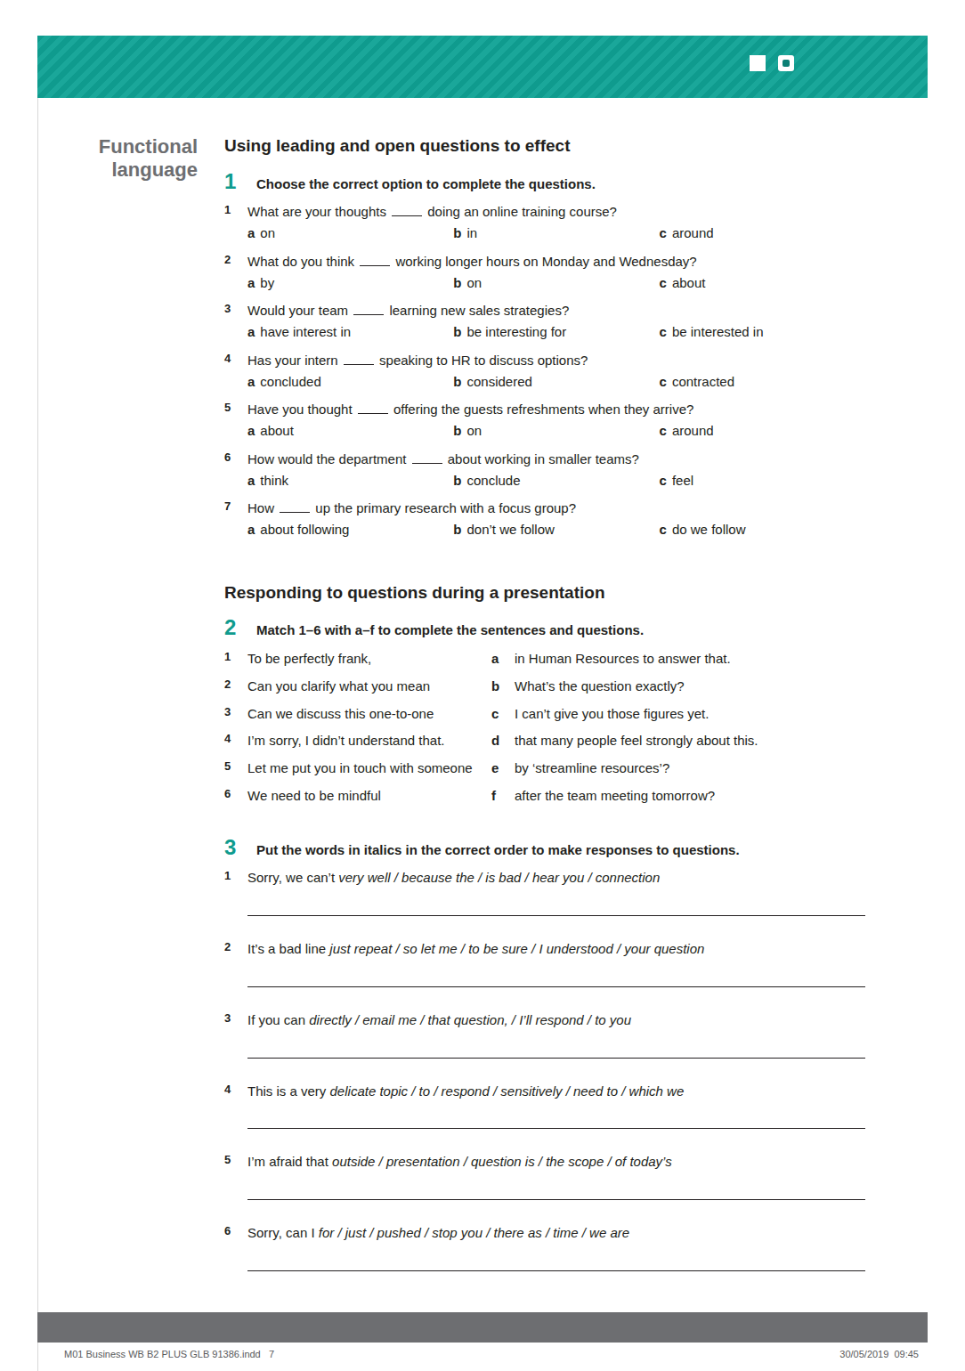Functional
language
Using leading and open questions to effect
1
Choose the correct option to complete the questions.
What are your thoughts doing an online training course?
a on
b in
c around
What do you think working longer hours on Monday and Wednesday?
a by
b on
c about
Would your team learning new sales strategies?
a have interest in
b be interesting for
c be interested in
Has your intern speaking to HR to discuss options?
a concluded
b considered
c contracted
Have you thought offering the guests refreshments when they arrive?
a about
b on
c around
How would the department about working in smaller teams?
a think
b conclude
c feel
How up the primary research with a focus group?
a about following
b don’t we follow
c do we follow
Responding to questions during a presentation
2
Match 1–6 with a–f to complete the sentences and questions.
To be perfectly frank,
Can you clarify what you mean
Can we discuss this one-to-one
I’m sorry, I didn’t understand that.
Let me put you in touch with someone
We need to be mindful
a in Human Resources to answer that.
b What’s the question exactly?
c I can’t give you those figures yet.
d that many people feel strongly about this.
e by ‘streamline resources’?
f after the team meeting tomorrow?
3
Put the words in italics in the correct order to make responses to questions.
Sorry, we can’t very well / because the / is bad / hear you / connection
It’s a bad line just repeat / so let me / to be sure / I understood / your question
If you can directly / email me / that question, / I’ll respond / to you
This is a very delicate topic / to / respond / sensitively / need to / which we
I’m afraid that outside / presentation / question is / the scope / of today’s
Sorry, can I for / just / pushed / stop you / there as / time / we are
❯ 7 ❮
M01 Business WB B2 PLUS GLB 91386.indd 7 30/05/2019 09:45